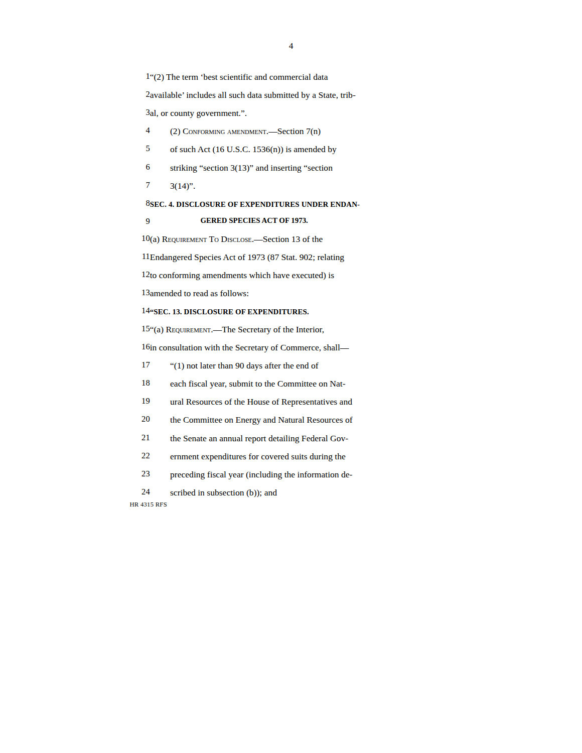4
| 1 | “(2) The term ‘best scientific and commercial data |
| 2 | available’ includes all such data submitted by a State, trib- |
| 3 | al, or county government.”. |
| 4 | (2) Conforming amendment. —Section 7(n) |
| 5 | of such Act (16 U.S.C. 1536(n)) is amended by |
| 6 | striking “section 3(13)” and inserting “section |
| 7 | 3(14)”. |
| 8 | SEC. 4. DISCLOSURE OF EXPENDITURES UNDER ENDAN- |
| 9 | GERED SPECIES ACT OF 1973. |
| 10 | (a) Requirement To Disclose. —Section 13 of the |
| 11 | Endangered Species Act of 1973 (87 Stat. 902; relating |
| 12 | to conforming amendments which have executed) is |
| 13 | amended to read as follows: |
| 14 | “SEC. 13. DISCLOSURE OF EXPENDITURES. |
| 15 | “(a) Requirement. —The Secretary of the Interior, |
| 16 | in consultation with the Secretary of Commerce, shall— |
| 17 | “(1) not later than 90 days after the end of |
| 18 | each fiscal year, submit to the Committee on Nat- |
| 19 | ural Resources of the House of Representatives and |
| 20 | the Committee on Energy and Natural Resources of |
| 21 | the Senate an annual report detailing Federal Gov- |
| 22 | ernment expenditures for covered suits during the |
| 23 | preceding fiscal year (including the information de- |
| 24 | scribed in subsection (b)); and |
HR 4315 RFS